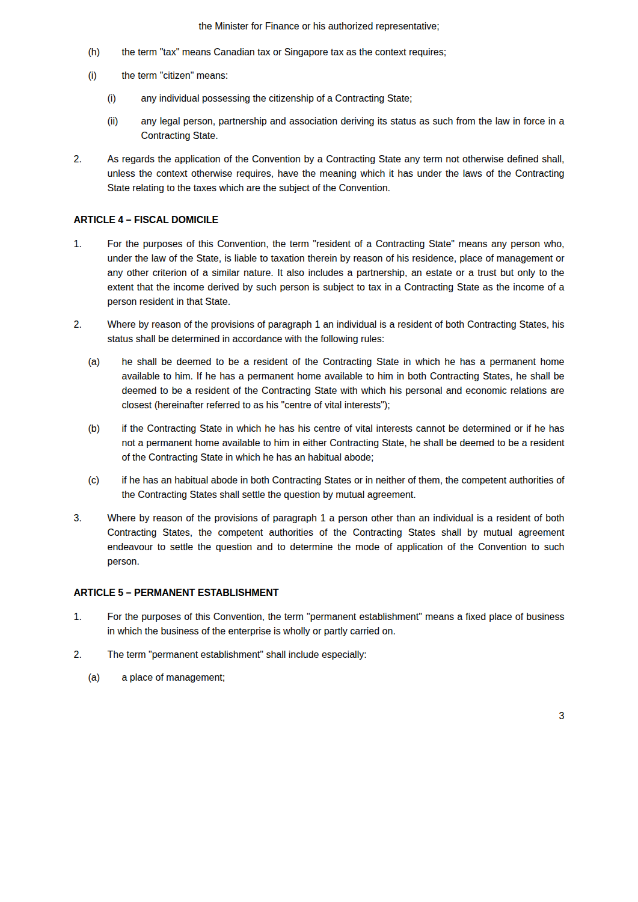the Minister for Finance or his authorized representative;
(h) the term "tax" means Canadian tax or Singapore tax as the context requires;
(i) the term "citizen" means:
(i) any individual possessing the citizenship of a Contracting State;
(ii) any legal person, partnership and association deriving its status as such from the law in force in a Contracting State.
2. As regards the application of the Convention by a Contracting State any term not otherwise defined shall, unless the context otherwise requires, have the meaning which it has under the laws of the Contracting State relating to the taxes which are the subject of the Convention.
ARTICLE 4 – FISCAL DOMICILE
1. For the purposes of this Convention, the term "resident of a Contracting State" means any person who, under the law of the State, is liable to taxation therein by reason of his residence, place of management or any other criterion of a similar nature. It also includes a partnership, an estate or a trust but only to the extent that the income derived by such person is subject to tax in a Contracting State as the income of a person resident in that State.
2. Where by reason of the provisions of paragraph 1 an individual is a resident of both Contracting States, his status shall be determined in accordance with the following rules:
(a) he shall be deemed to be a resident of the Contracting State in which he has a permanent home available to him. If he has a permanent home available to him in both Contracting States, he shall be deemed to be a resident of the Contracting State with which his personal and economic relations are closest (hereinafter referred to as his "centre of vital interests");
(b) if the Contracting State in which he has his centre of vital interests cannot be determined or if he has not a permanent home available to him in either Contracting State, he shall be deemed to be a resident of the Contracting State in which he has an habitual abode;
(c) if he has an habitual abode in both Contracting States or in neither of them, the competent authorities of the Contracting States shall settle the question by mutual agreement.
3. Where by reason of the provisions of paragraph 1 a person other than an individual is a resident of both Contracting States, the competent authorities of the Contracting States shall by mutual agreement endeavour to settle the question and to determine the mode of application of the Convention to such person.
ARTICLE 5 – PERMANENT ESTABLISHMENT
1. For the purposes of this Convention, the term "permanent establishment" means a fixed place of business in which the business of the enterprise is wholly or partly carried on.
2. The term "permanent establishment" shall include especially:
(a) a place of management;
3